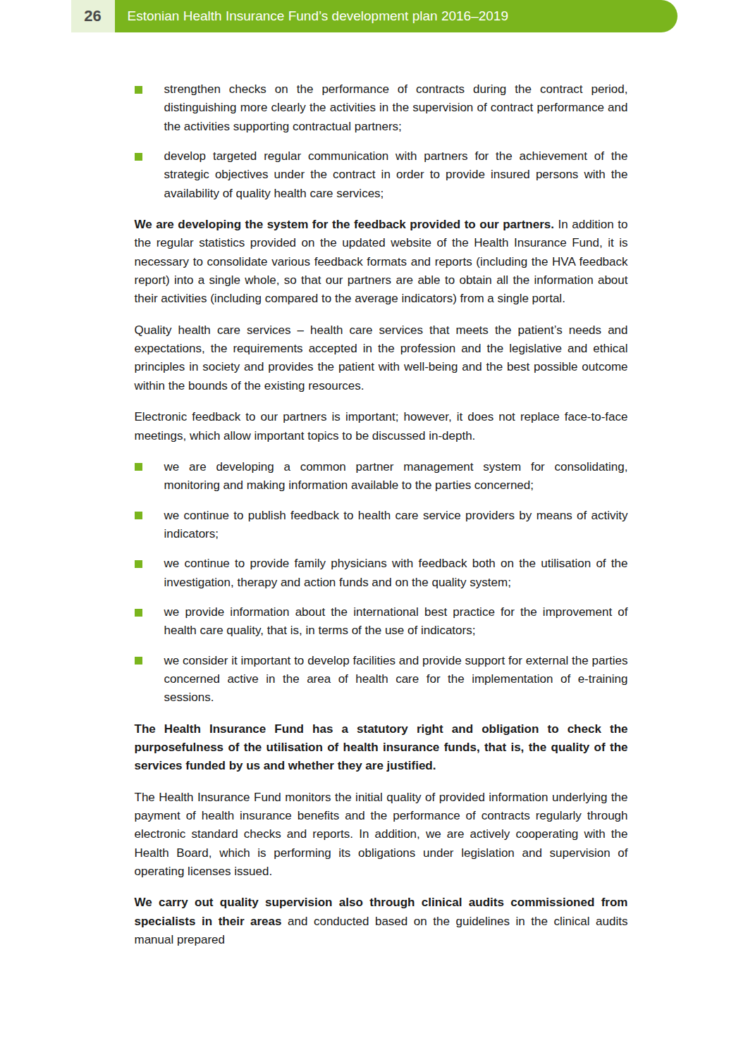26
Estonian Health Insurance Fund’s development plan 2016–2019
strengthen checks on the performance of contracts during the contract period, distinguishing more clearly the activities in the supervision of contract performance and the activities supporting contractual partners;
develop targeted regular communication with partners for the achievement of the strategic objectives under the contract in order to provide insured persons with the availability of quality health care services;
We are developing the system for the feedback provided to our partners. In addition to the regular statistics provided on the updated website of the Health Insurance Fund, it is necessary to consolidate various feedback formats and reports (including the HVA feedback report) into a single whole, so that our partners are able to obtain all the information about their activities (including compared to the average indicators) from a single portal.
Quality health care services – health care services that meets the patient’s needs and expectations, the requirements accepted in the profession and the legislative and ethical principles in society and provides the patient with well-being and the best possible outcome within the bounds of the existing resources.
Electronic feedback to our partners is important; however, it does not replace face-to-face meetings, which allow important topics to be discussed in-depth.
we are developing a common partner management system for consolidating, monitoring and making information available to the parties concerned;
we continue to publish feedback to health care service providers by means of activity indicators;
we continue to provide family physicians with feedback both on the utilisation of the investigation, therapy and action funds and on the quality system;
we provide information about the international best practice for the improvement of health care quality, that is, in terms of the use of indicators;
we consider it important to develop facilities and provide support for external the parties concerned active in the area of health care for the implementation of e-training sessions.
The Health Insurance Fund has a statutory right and obligation to check the purposefulness of the utilisation of health insurance funds, that is, the quality of the services funded by us and whether they are justified.
The Health Insurance Fund monitors the initial quality of provided information underlying the payment of health insurance benefits and the performance of contracts regularly through electronic standard checks and reports. In addition, we are actively cooperating with the Health Board, which is performing its obligations under legislation and supervision of operating licenses issued.
We carry out quality supervision also through clinical audits commissioned from specialists in their areas and conducted based on the guidelines in the clinical audits manual prepared